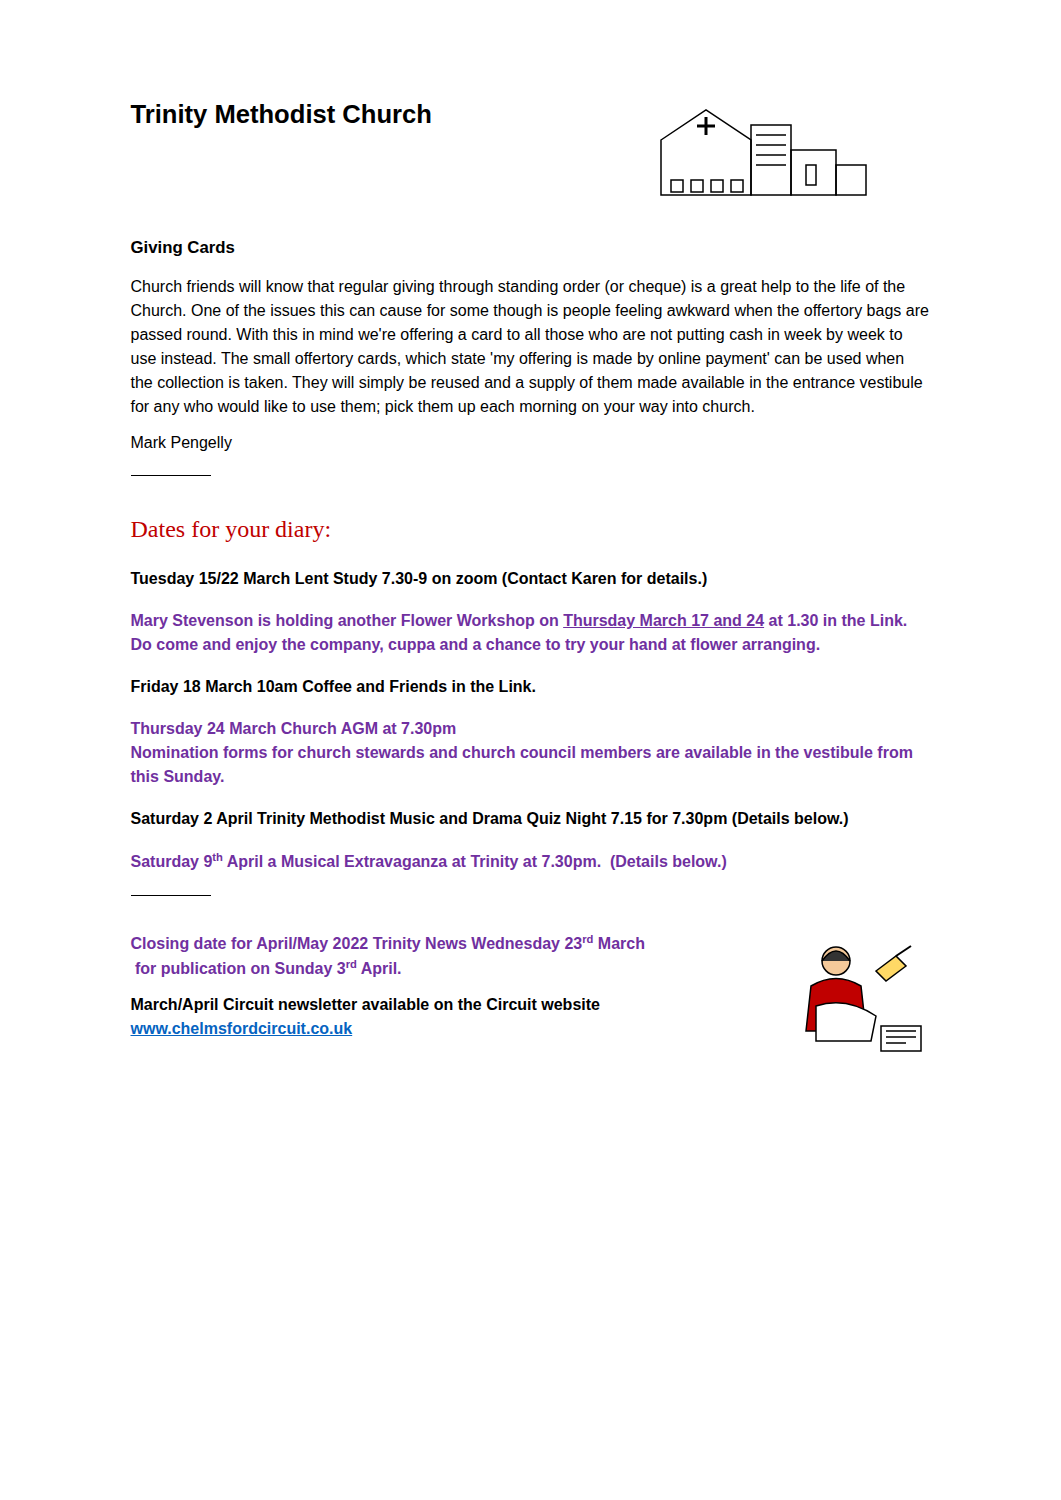Trinity Methodist Church
Giving Cards
Church friends will know that regular giving through standing order (or cheque) is a great help to the life of the Church. One of the issues this can cause for some though is people feeling awkward when the offertory bags are passed round. With this in mind we're offering a card to all those who are not putting cash in week by week to use instead. The small offertory cards, which state 'my offering is made by online payment' can be used when the collection is taken. They will simply be reused and a supply of them made available in the entrance vestibule for any who would like to use them; pick them up each morning on your way into church.
Mark Pengelly
Dates for your diary:
Tuesday 15/22 March Lent Study 7.30-9 on zoom (Contact Karen for details.)
Mary Stevenson is holding another Flower Workshop on Thursday March 17 and 24 at 1.30 in the Link.
Do come and enjoy the company, cuppa and a chance to try your hand at flower arranging.
Friday 18 March 10am Coffee and Friends in the Link.
Thursday 24 March Church AGM at 7.30pm
Nomination forms for church stewards and church council members are available in the vestibule from this Sunday.
Saturday 2 April Trinity Methodist Music and Drama Quiz Night 7.15 for 7.30pm (Details below.)
Saturday 9th April a Musical Extravaganza at Trinity at 7.30pm. (Details below.)
Closing date for April/May 2022 Trinity News Wednesday 23rd March
for publication on Sunday 3rd April.
March/April Circuit newsletter available on the Circuit website
www.chelmsfordcircuit.co.uk